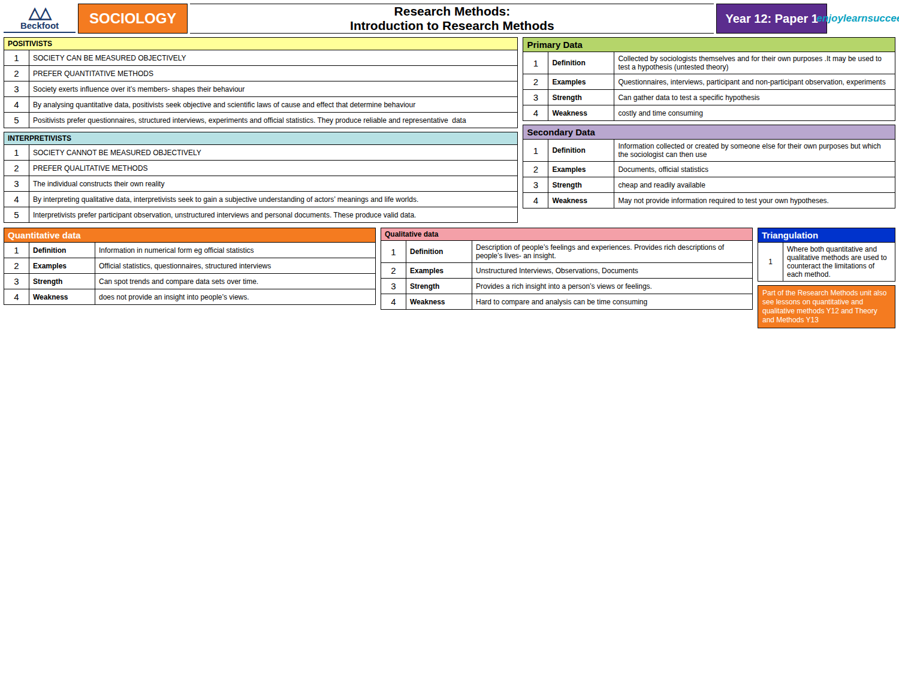△△ Beckfoot
SOCIOLOGY
Research Methods: Introduction to Research Methods
Year 12: Paper 1
enjoy learn succeed
POSITIVISTS
| 1 | SOCIETY CAN BE MEASURED OBJECTIVELY |
| 2 | PREFER QUANTITATIVE METHODS |
| 3 | Society exerts influence over it’s members- shapes their behaviour |
| 4 | By analysing quantitative data, positivists seek objective and scientific laws of cause and effect that determine behaviour |
| 5 | Positivists prefer questionnaires, structured interviews, experiments and official statistics. They produce reliable and representative data |
INTERPRETIVISTS
| 1 | SOCIETY CANNOT BE MEASURED OBJECTIVELY |
| 2 | PREFER QUALITATIVE METHODS |
| 3 | The individual constructs their own reality |
| 4 | By interpreting qualitative data, interpretivists seek to gain a subjective understanding of actors’ meanings and life worlds. |
| 5 | Interpretivists prefer participant observation, unstructured interviews and personal documents. These produce valid data. |
Primary Data
| 1 | Definition | Collected by sociologists themselves and for their own purposes .It may be used to test a hypothesis (untested theory) |
| 2 | Examples | Questionnaires, interviews, participant and non-participant observation, experiments |
| 3 | Strength | Can gather data to test a specific hypothesis |
| 4 | Weakness | costly and time consuming |
Secondary Data
| 1 | Definition | Information collected or created by someone else for their own purposes but which the sociologist can then use |
| 2 | Examples | Documents, official statistics |
| 3 | Strength | cheap and readily available |
| 4 | Weakness | May not provide information required to test your own hypotheses. |
Quantitative data
| 1 | Definition | Information in numerical form eg official statistics |
| 2 | Examples | Official statistics, questionnaires, structured interviews |
| 3 | Strength | Can spot trends and compare data sets over time. |
| 4 | Weakness | does not provide an insight into people’s views. |
Qualitative data
| 1 | Definition | Description of people’s feelings and experiences. Provides rich descriptions of people’s lives- an insight. |
| 2 | Examples | Unstructured Interviews, Observations, Documents |
| 3 | Strength | Provides a rich insight into a person’s views or feelings. |
| 4 | Weakness | Hard to compare and analysis can be time consuming |
Triangulation
| 1 | Where both quantitative and qualitative methods are used to counteract the limitations of each method. |
Part of the Research Methods unit also see lessons on quantitative and qualitative methods Y12 and Theory and Methods Y13